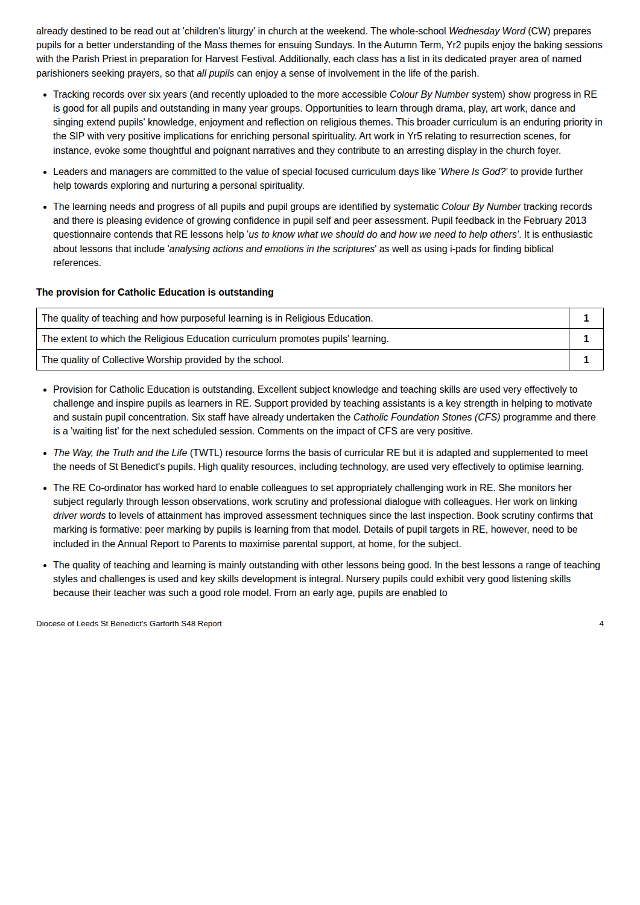already destined to be read out at 'children's liturgy' in church at the weekend. The whole-school Wednesday Word (CW) prepares pupils for a better understanding of the Mass themes for ensuing Sundays. In the Autumn Term, Yr2 pupils enjoy the baking sessions with the Parish Priest in preparation for Harvest Festival. Additionally, each class has a list in its dedicated prayer area of named parishioners seeking prayers, so that all pupils can enjoy a sense of involvement in the life of the parish.
Tracking records over six years (and recently uploaded to the more accessible Colour By Number system) show progress in RE is good for all pupils and outstanding in many year groups. Opportunities to learn through drama, play, art work, dance and singing extend pupils' knowledge, enjoyment and reflection on religious themes. This broader curriculum is an enduring priority in the SIP with very positive implications for enriching personal spirituality. Art work in Yr5 relating to resurrection scenes, for instance, evoke some thoughtful and poignant narratives and they contribute to an arresting display in the church foyer.
Leaders and managers are committed to the value of special focused curriculum days like 'Where Is God?' to provide further help towards exploring and nurturing a personal spirituality.
The learning needs and progress of all pupils and pupil groups are identified by systematic Colour By Number tracking records and there is pleasing evidence of growing confidence in pupil self and peer assessment. Pupil feedback in the February 2013 questionnaire contends that RE lessons help 'us to know what we should do and how we need to help others'. It is enthusiastic about lessons that include 'analysing actions and emotions in the scriptures' as well as using i-pads for finding biblical references.
The provision for Catholic Education is outstanding
| The quality of teaching and how purposeful learning is in Religious Education. | 1 |
| The extent to which the Religious Education curriculum promotes pupils' learning. | 1 |
| The quality of Collective Worship provided by the school. | 1 |
Provision for Catholic Education is outstanding. Excellent subject knowledge and teaching skills are used very effectively to challenge and inspire pupils as learners in RE. Support provided by teaching assistants is a key strength in helping to motivate and sustain pupil concentration. Six staff have already undertaken the Catholic Foundation Stones (CFS) programme and there is a 'waiting list' for the next scheduled session. Comments on the impact of CFS are very positive.
The Way, the Truth and the Life (TWTL) resource forms the basis of curricular RE but it is adapted and supplemented to meet the needs of St Benedict's pupils. High quality resources, including technology, are used very effectively to optimise learning.
The RE Co-ordinator has worked hard to enable colleagues to set appropriately challenging work in RE. She monitors her subject regularly through lesson observations, work scrutiny and professional dialogue with colleagues. Her work on linking driver words to levels of attainment has improved assessment techniques since the last inspection. Book scrutiny confirms that marking is formative: peer marking by pupils is learning from that model. Details of pupil targets in RE, however, need to be included in the Annual Report to Parents to maximise parental support, at home, for the subject.
The quality of teaching and learning is mainly outstanding with other lessons being good. In the best lessons a range of teaching styles and challenges is used and key skills development is integral. Nursery pupils could exhibit very good listening skills because their teacher was such a good role model. From an early age, pupils are enabled to
Diocese of Leeds St Benedict's Garforth S48 Report 4